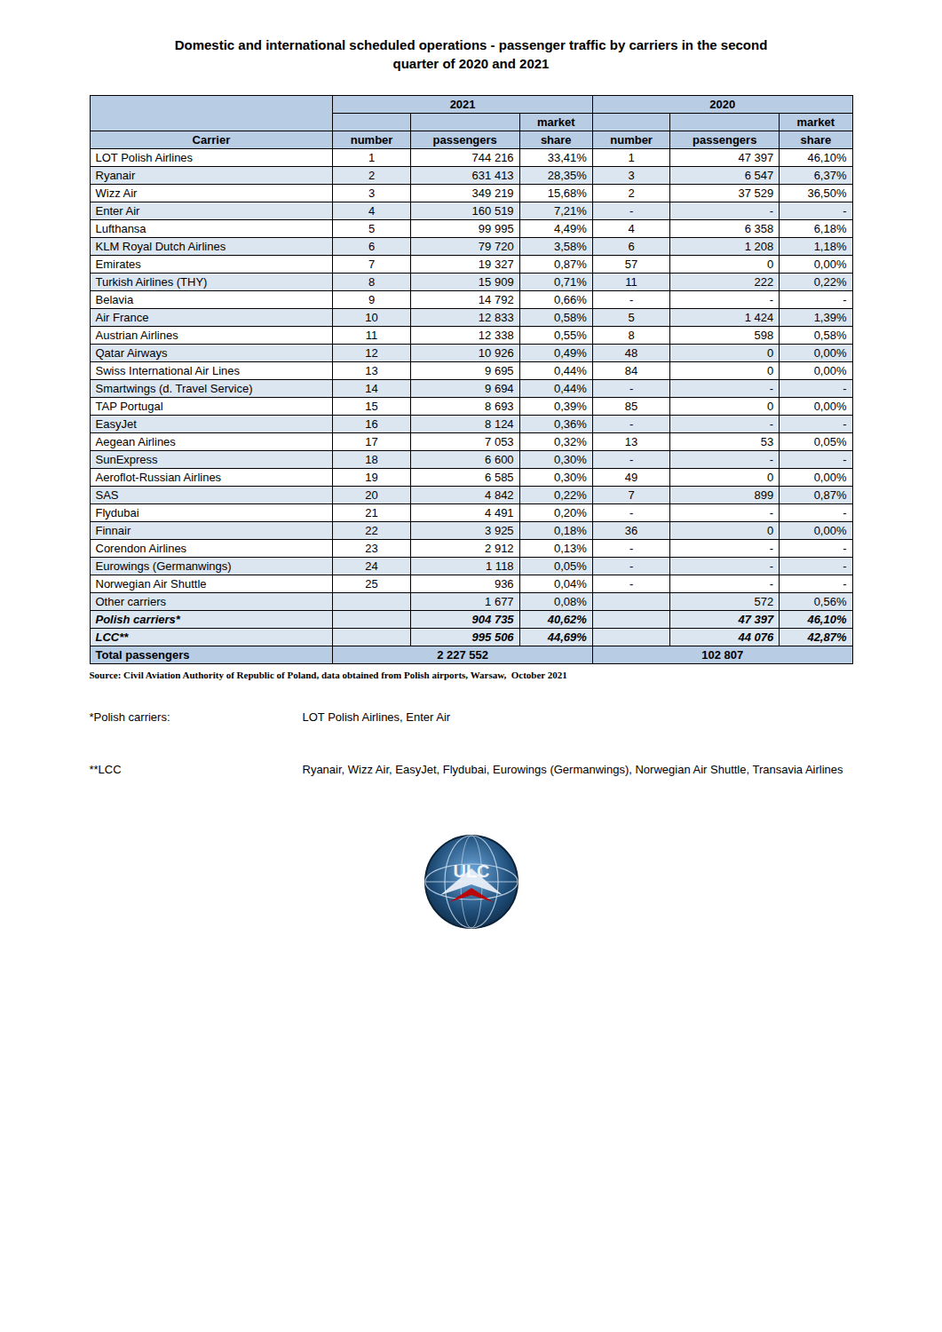Domestic and international scheduled operations - passenger traffic by carriers in the second quarter of 2020 and 2021
| | 2021 | 2020 |
| --- | --- | --- |
| | | market | | | market |
| Carrier | number | passengers | share | number | passengers | share |
| LOT Polish Airlines | 1 | 744 216 | 33,41% | 1 | 47 397 | 46,10% |
| Ryanair | 2 | 631 413 | 28,35% | 3 | 6 547 | 6,37% |
| Wizz Air | 3 | 349 219 | 15,68% | 2 | 37 529 | 36,50% |
| Enter Air | 4 | 160 519 | 7,21% | - | - | - |
| Lufthansa | 5 | 99 995 | 4,49% | 4 | 6 358 | 6,18% |
| KLM Royal Dutch Airlines | 6 | 79 720 | 3,58% | 6 | 1 208 | 1,18% |
| Emirates | 7 | 19 327 | 0,87% | 57 | 0 | 0,00% |
| Turkish Airlines (THY) | 8 | 15 909 | 0,71% | 11 | 222 | 0,22% |
| Belavia | 9 | 14 792 | 0,66% | - | - | - |
| Air France | 10 | 12 833 | 0,58% | 5 | 1 424 | 1,39% |
| Austrian Airlines | 11 | 12 338 | 0,55% | 8 | 598 | 0,58% |
| Qatar Airways | 12 | 10 926 | 0,49% | 48 | 0 | 0,00% |
| Swiss International Air Lines | 13 | 9 695 | 0,44% | 84 | 0 | 0,00% |
| Smartwings (d. Travel Service) | 14 | 9 694 | 0,44% | - | - | - |
| TAP Portugal | 15 | 8 693 | 0,39% | 85 | 0 | 0,00% |
| EasyJet | 16 | 8 124 | 0,36% | - | - | - |
| Aegean Airlines | 17 | 7 053 | 0,32% | 13 | 53 | 0,05% |
| SunExpress | 18 | 6 600 | 0,30% | - | - | - |
| Aeroflot-Russian Airlines | 19 | 6 585 | 0,30% | 49 | 0 | 0,00% |
| SAS | 20 | 4 842 | 0,22% | 7 | 899 | 0,87% |
| Flydubai | 21 | 4 491 | 0,20% | - | - | - |
| Finnair | 22 | 3 925 | 0,18% | 36 | 0 | 0,00% |
| Corendon Airlines | 23 | 2 912 | 0,13% | - | - | - |
| Eurowings (Germanwings) | 24 | 1 118 | 0,05% | - | - | - |
| Norwegian Air Shuttle | 25 | 936 | 0,04% | - | - | - |
| Other carriers | | 1 677 | 0,08% | | 572 | 0,56% |
| Polish carriers* | | 904 735 | 40,62% | | 47 397 | 46,10% |
| LCC** | | 995 506 | 44,69% | | 44 076 | 42,87% |
| Total passengers | 2 227 552 | 102 807 |
Source: Civil Aviation Authority of Republic of Poland, data obtained from Polish airports, Warsaw, October 2021
| *Polish carriers: | LOT Polish Airlines, Enter Air |
| **LCC | Ryanair, Wizz Air, EasyJet, Flydubai, Eurowings (Germanwings), Norwegian Air Shuttle, Transavia Airlines |
ULC